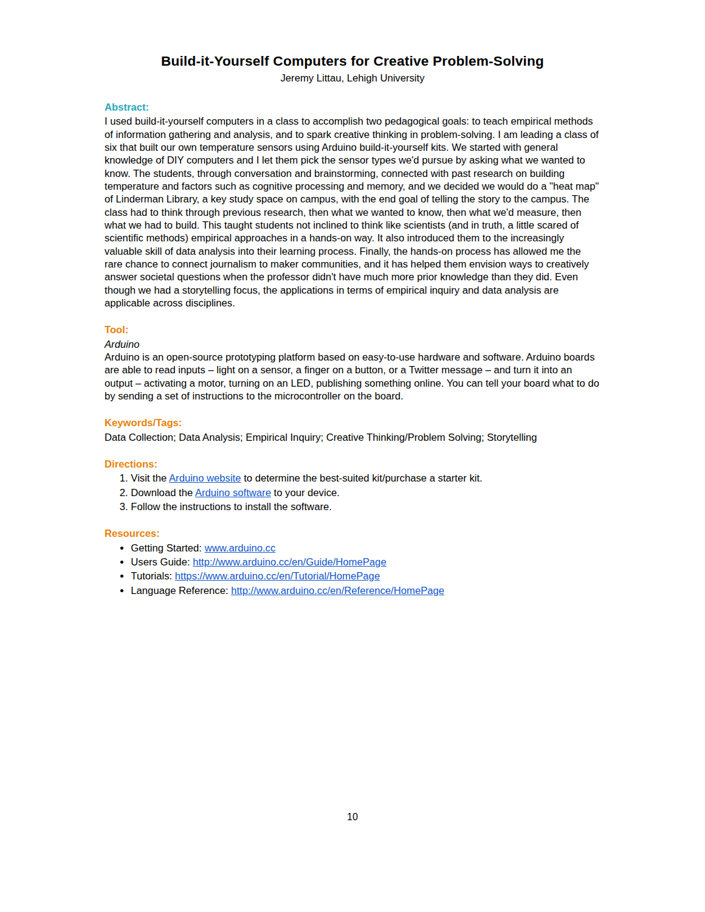Build-it-Yourself Computers for Creative Problem-Solving
Jeremy Littau, Lehigh University
Abstract:
I used build-it-yourself computers in a class to accomplish two pedagogical goals: to teach empirical methods of information gathering and analysis, and to spark creative thinking in problem-solving. I am leading a class of six that built our own temperature sensors using Arduino build-it-yourself kits. We started with general knowledge of DIY computers and I let them pick the sensor types we'd pursue by asking what we wanted to know. The students, through conversation and brainstorming, connected with past research on building temperature and factors such as cognitive processing and memory, and we decided we would do a "heat map" of Linderman Library, a key study space on campus, with the end goal of telling the story to the campus. The class had to think through previous research, then what we wanted to know, then what we'd measure, then what we had to build. This taught students not inclined to think like scientists (and in truth, a little scared of scientific methods) empirical approaches in a hands-on way. It also introduced them to the increasingly valuable skill of data analysis into their learning process. Finally, the hands-on process has allowed me the rare chance to connect journalism to maker communities, and it has helped them envision ways to creatively answer societal questions when the professor didn't have much more prior knowledge than they did. Even though we had a storytelling focus, the applications in terms of empirical inquiry and data analysis are applicable across disciplines.
Tool:
Arduino
Arduino is an open-source prototyping platform based on easy-to-use hardware and software. Arduino boards are able to read inputs – light on a sensor, a finger on a button, or a Twitter message – and turn it into an output – activating a motor, turning on an LED, publishing something online. You can tell your board what to do by sending a set of instructions to the microcontroller on the board.
Keywords/Tags:
Data Collection; Data Analysis; Empirical Inquiry; Creative Thinking/Problem Solving; Storytelling
Directions:
Visit the Arduino website to determine the best-suited kit/purchase a starter kit.
Download the Arduino software to your device.
Follow the instructions to install the software.
Resources:
Getting Started: www.arduino.cc
Users Guide: http://www.arduino.cc/en/Guide/HomePage
Tutorials: https://www.arduino.cc/en/Tutorial/HomePage
Language Reference: http://www.arduino.cc/en/Reference/HomePage
10